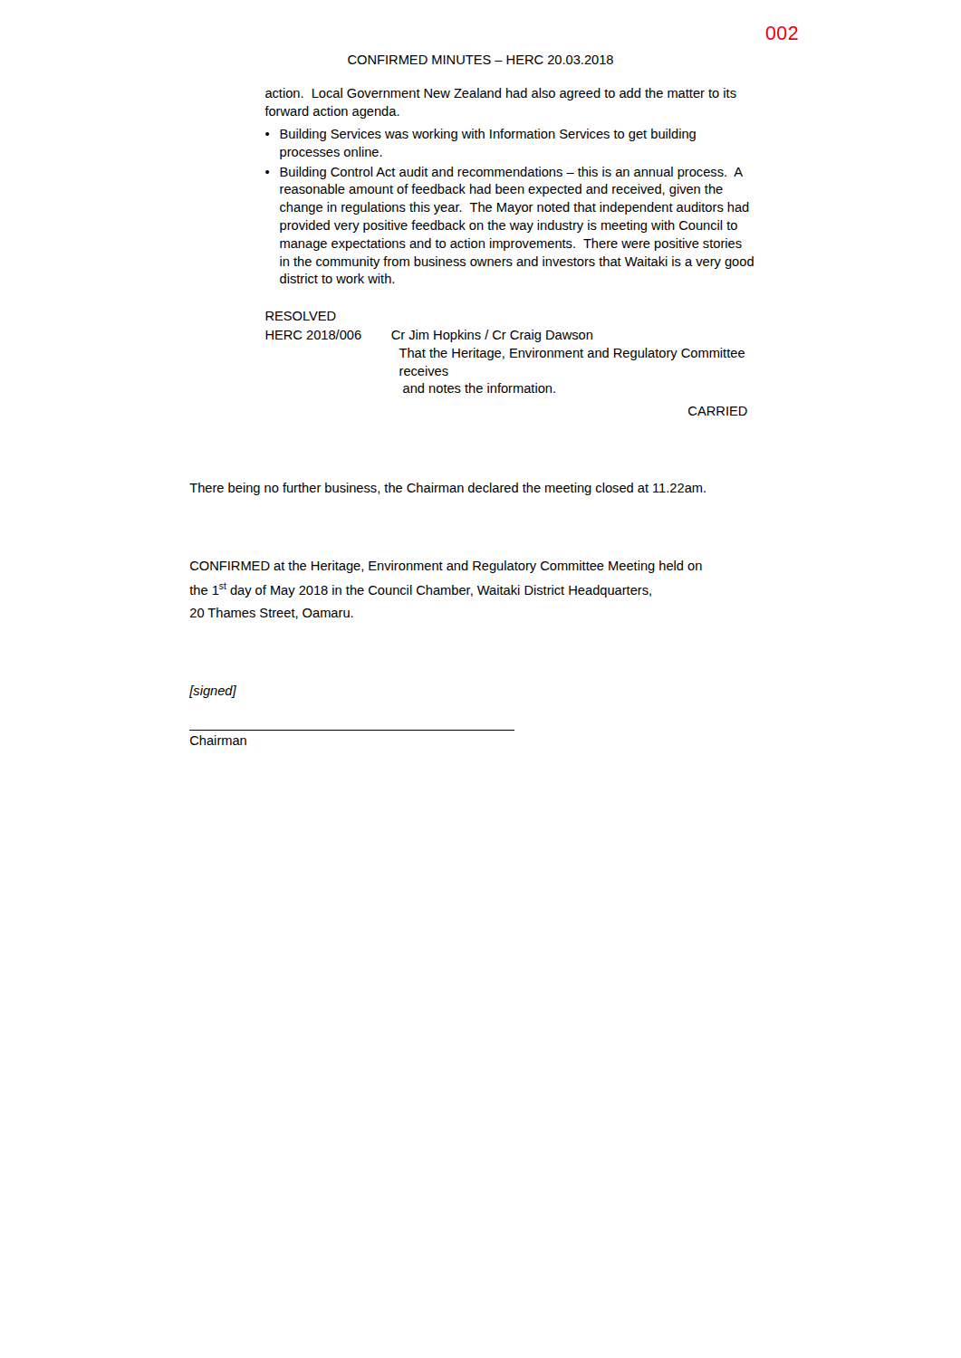002
CONFIRMED MINUTES – HERC 20.03.2018
action. Local Government New Zealand had also agreed to add the matter to its forward action agenda.
Building Services was working with Information Services to get building processes online.
Building Control Act audit and recommendations – this is an annual process. A reasonable amount of feedback had been expected and received, given the change in regulations this year. The Mayor noted that independent auditors had provided very positive feedback on the way industry is meeting with Council to manage expectations and to action improvements. There were positive stories in the community from business owners and investors that Waitaki is a very good district to work with.
RESOLVED
HERC 2018/006
Cr Jim Hopkins / Cr Craig Dawson That the Heritage, Environment and Regulatory Committee receives and notes the information.
CARRIED
There being no further business, the Chairman declared the meeting closed at 11.22am.
CONFIRMED at the Heritage, Environment and Regulatory Committee Meeting held on
the 1st day of May 2018 in the Council Chamber, Waitaki District Headquarters,
20 Thames Street, Oamaru.
[signed]
Chairman